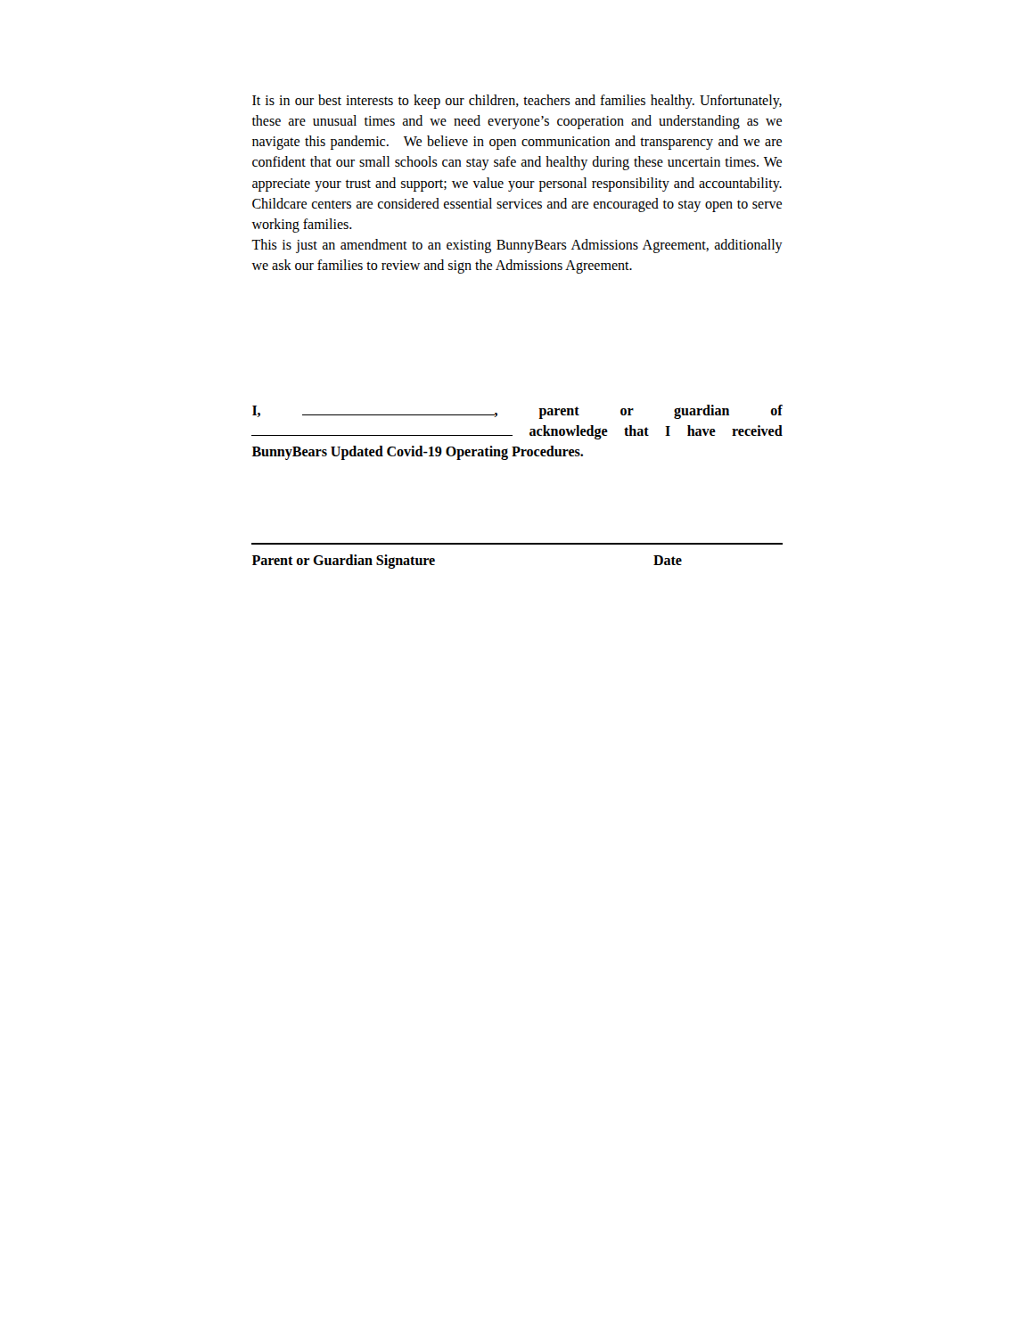It is in our best interests to keep our children, teachers and families healthy. Unfortunately, these are unusual times and we need everyone’s cooperation and understanding as we navigate this pandemic. We believe in open communication and transparency and we are confident that our small schools can stay safe and healthy during these uncertain times. We appreciate your trust and support; we value your personal responsibility and accountability. Childcare centers are considered essential services and are encouraged to stay open to serve working families.
This is just an amendment to an existing BunnyBears Admissions Agreement, additionally we ask our families to review and sign the Admissions Agreement.
I, , parent or guardian of acknowledge that I have received BunnyBears Updated Covid-19 Operating Procedures.
Parent or Guardian Signature Date